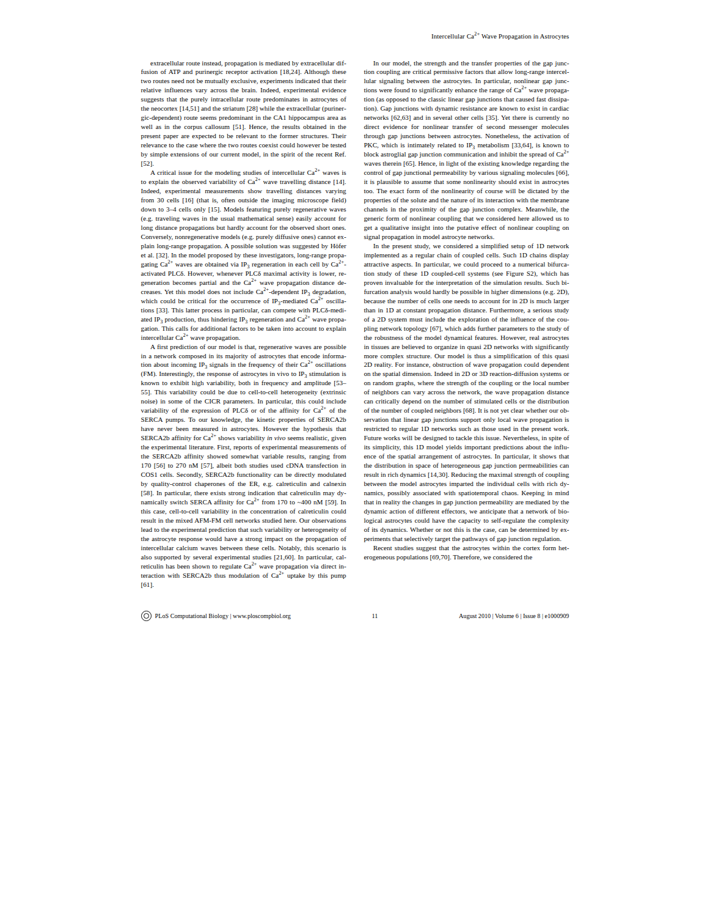Intercellular Ca2+ Wave Propagation in Astrocytes
extracellular route instead, propagation is mediated by extracellular diffusion of ATP and purinergic receptor activation [18,24]. Although these two routes need not be mutually exclusive, experiments indicated that their relative influences vary across the brain. Indeed, experimental evidence suggests that the purely intracellular route predominates in astrocytes of the neocortex [14,51] and the striatum [28] while the extracellular (purinergic-dependent) route seems predominant in the CA1 hippocampus area as well as in the corpus callosum [51]. Hence, the results obtained in the present paper are expected to be relevant to the former structures. Their relevance to the case where the two routes coexist could however be tested by simple extensions of our current model, in the spirit of the recent Ref. [52].
A critical issue for the modeling studies of intercellular Ca2+ waves is to explain the observed variability of Ca2+ wave travelling distance [14]. Indeed, experimental measurements show travelling distances varying from 30 cells [16] (that is, often outside the imaging microscope field) down to 3–4 cells only [15]. Models featuring purely regenerative waves (e.g. traveling waves in the usual mathematical sense) easily account for long distance propagations but hardly account for the observed short ones. Conversely, nonregenerative models (e.g. purely diffusive ones) cannot explain long-range propagation. A possible solution was suggested by Höfer et al. [32]. In the model proposed by these investigators, long-range propagating Ca2+ waves are obtained via IP3 regeneration in each cell by Ca2+-activated PLCδ. However, whenever PLCδ maximal activity is lower, regeneration becomes partial and the Ca2+ wave propagation distance decreases. Yet this model does not include Ca2+-dependent IP3 degradation, which could be critical for the occurrence of IP3-mediated Ca2+ oscillations [33]. This latter process in particular, can compete with PLCδ-mediated IP3 production, thus hindering IP3 regeneration and Ca2+ wave propagation. This calls for additional factors to be taken into account to explain intercellular Ca2+ wave propagation.
A first prediction of our model is that, regenerative waves are possible in a network composed in its majority of astrocytes that encode information about incoming IP3 signals in the frequency of their Ca2+ oscillations (FM). Interestingly, the response of astrocytes in vivo to IP3 stimulation is known to exhibit high variability, both in frequency and amplitude [53–55]. This variability could be due to cell-to-cell heterogeneity (extrinsic noise) in some of the CICR parameters. In particular, this could include variability of the expression of PLCδ or of the affinity for Ca2+ of the SERCA pumps. To our knowledge, the kinetic properties of SERCA2b have never been measured in astrocytes. However the hypothesis that SERCA2b affinity for Ca2+ shows variability in vivo seems realistic, given the experimental literature. First, reports of experimental measurements of the SERCA2b affinity showed somewhat variable results, ranging from 170 [56] to 270 nM [57], albeit both studies used cDNA transfection in COS1 cells. Secondly, SERCA2b functionality can be directly modulated by quality-control chaperones of the ER, e.g. calreticulin and calnexin [58]. In particular, there exists strong indication that calreticulin may dynamically switch SERCA affinity for Ca2+ from 170 to ~400 nM [59]. In this case, cell-to-cell variability in the concentration of calreticulin could result in the mixed AFM-FM cell networks studied here. Our observations lead to the experimental prediction that such variability or heterogeneity of the astrocyte response would have a strong impact on the propagation of intercellular calcium waves between these cells. Notably, this scenario is also supported by several experimental studies [21,60]. In particular, calreticulin has been shown to regulate Ca2+ wave propagation via direct interaction with SERCA2b thus modulation of Ca2+ uptake by this pump [61].
In our model, the strength and the transfer properties of the gap junction coupling are critical permissive factors that allow long-range intercellular signaling between the astrocytes. In particular, nonlinear gap junctions were found to significantly enhance the range of Ca2+ wave propagation (as opposed to the classic linear gap junctions that caused fast dissipation). Gap junctions with dynamic resistance are known to exist in cardiac networks [62,63] and in several other cells [35]. Yet there is currently no direct evidence for nonlinear transfer of second messenger molecules through gap junctions between astrocytes. Nonetheless, the activation of PKC, which is intimately related to IP3 metabolism [33,64], is known to block astroglial gap junction communication and inhibit the spread of Ca2+ waves therein [65]. Hence, in light of the existing knowledge regarding the control of gap junctional permeability by various signaling molecules [66], it is plausible to assume that some nonlinearity should exist in astrocytes too. The exact form of the nonlinearity of course will be dictated by the properties of the solute and the nature of its interaction with the membrane channels in the proximity of the gap junction complex. Meanwhile, the generic form of nonlinear coupling that we considered here allowed us to get a qualitative insight into the putative effect of nonlinear coupling on signal propagation in model astrocyte networks.
In the present study, we considered a simplified setup of 1D network implemented as a regular chain of coupled cells. Such 1D chains display attractive aspects. In particular, we could proceed to a numerical bifurcation study of these 1D coupled-cell systems (see Figure S2), which has proven invaluable for the interpretation of the simulation results. Such bifurcation analysis would hardly be possible in higher dimensions (e.g. 2D), because the number of cells one needs to account for in 2D is much larger than in 1D at constant propagation distance. Furthermore, a serious study of a 2D system must include the exploration of the influence of the coupling network topology [67], which adds further parameters to the study of the robustness of the model dynamical features. However, real astrocytes in tissues are believed to organize in quasi 2D networks with significantly more complex structure. Our model is thus a simplification of this quasi 2D reality. For instance, obstruction of wave propagation could dependent on the spatial dimension. Indeed in 2D or 3D reaction-diffusion systems or on random graphs, where the strength of the coupling or the local number of neighbors can vary across the network, the wave propagation distance can critically depend on the number of stimulated cells or the distribution of the number of coupled neighbors [68]. It is not yet clear whether our observation that linear gap junctions support only local wave propagation is restricted to regular 1D networks such as those used in the present work. Future works will be designed to tackle this issue. Nevertheless, in spite of its simplicity, this 1D model yields important predictions about the influence of the spatial arrangement of astrocytes. In particular, it shows that the distribution in space of heterogeneous gap junction permeabilities can result in rich dynamics [14,30]. Reducing the maximal strength of coupling between the model astrocytes imparted the individual cells with rich dynamics, possibly associated with spatiotemporal chaos. Keeping in mind that in reality the changes in gap junction permeability are mediated by the dynamic action of different effectors, we anticipate that a network of biological astrocytes could have the capacity to self-regulate the complexity of its dynamics. Whether or not this is the case, can be determined by experiments that selectively target the pathways of gap junction regulation.
Recent studies suggest that the astrocytes within the cortex form heterogeneous populations [69,70]. Therefore, we considered the
PLoS Computational Biology | www.ploscompbiol.org
11
August 2010 | Volume 6 | Issue 8 | e1000909